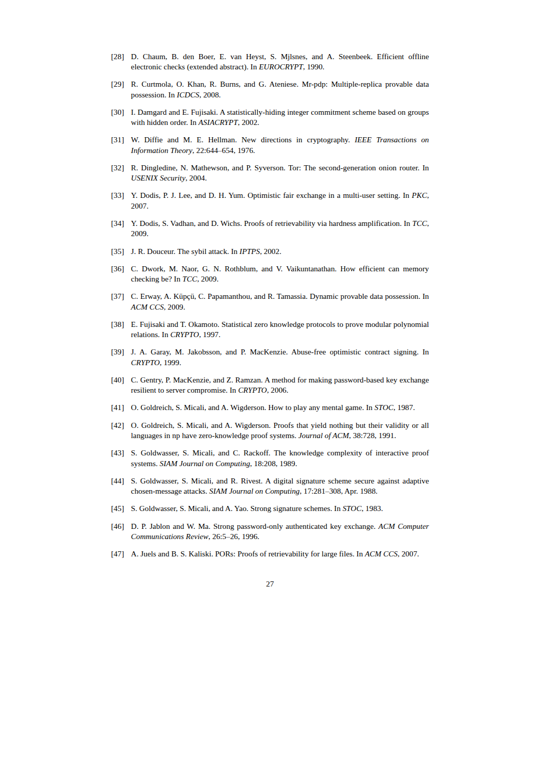[28] D. Chaum, B. den Boer, E. van Heyst, S. Mjlsnes, and A. Steenbeek. Efficient offline electronic checks (extended abstract). In EUROCRYPT, 1990.
[29] R. Curtmola, O. Khan, R. Burns, and G. Ateniese. Mr-pdp: Multiple-replica provable data possession. In ICDCS, 2008.
[30] I. Damgard and E. Fujisaki. A statistically-hiding integer commitment scheme based on groups with hidden order. In ASIACRYPT, 2002.
[31] W. Diffie and M. E. Hellman. New directions in cryptography. IEEE Transactions on Information Theory, 22:644–654, 1976.
[32] R. Dingledine, N. Mathewson, and P. Syverson. Tor: The second-generation onion router. In USENIX Security, 2004.
[33] Y. Dodis, P. J. Lee, and D. H. Yum. Optimistic fair exchange in a multi-user setting. In PKC, 2007.
[34] Y. Dodis, S. Vadhan, and D. Wichs. Proofs of retrievability via hardness amplification. In TCC, 2009.
[35] J. R. Douceur. The sybil attack. In IPTPS, 2002.
[36] C. Dwork, M. Naor, G. N. Rothblum, and V. Vaikuntanathan. How efficient can memory checking be? In TCC, 2009.
[37] C. Erway, A. Küpçü, C. Papamanthou, and R. Tamassia. Dynamic provable data possession. In ACM CCS, 2009.
[38] E. Fujisaki and T. Okamoto. Statistical zero knowledge protocols to prove modular polynomial relations. In CRYPTO, 1997.
[39] J. A. Garay, M. Jakobsson, and P. MacKenzie. Abuse-free optimistic contract signing. In CRYPTO, 1999.
[40] C. Gentry, P. MacKenzie, and Z. Ramzan. A method for making password-based key exchange resilient to server compromise. In CRYPTO, 2006.
[41] O. Goldreich, S. Micali, and A. Wigderson. How to play any mental game. In STOC, 1987.
[42] O. Goldreich, S. Micali, and A. Wigderson. Proofs that yield nothing but their validity or all languages in np have zero-knowledge proof systems. Journal of ACM, 38:728, 1991.
[43] S. Goldwasser, S. Micali, and C. Rackoff. The knowledge complexity of interactive proof systems. SIAM Journal on Computing, 18:208, 1989.
[44] S. Goldwasser, S. Micali, and R. Rivest. A digital signature scheme secure against adaptive chosen-message attacks. SIAM Journal on Computing, 17:281–308, Apr. 1988.
[45] S. Goldwasser, S. Micali, and A. Yao. Strong signature schemes. In STOC, 1983.
[46] D. P. Jablon and W. Ma. Strong password-only authenticated key exchange. ACM Computer Communications Review, 26:5–26, 1996.
[47] A. Juels and B. S. Kaliski. PORs: Proofs of retrievability for large files. In ACM CCS, 2007.
27